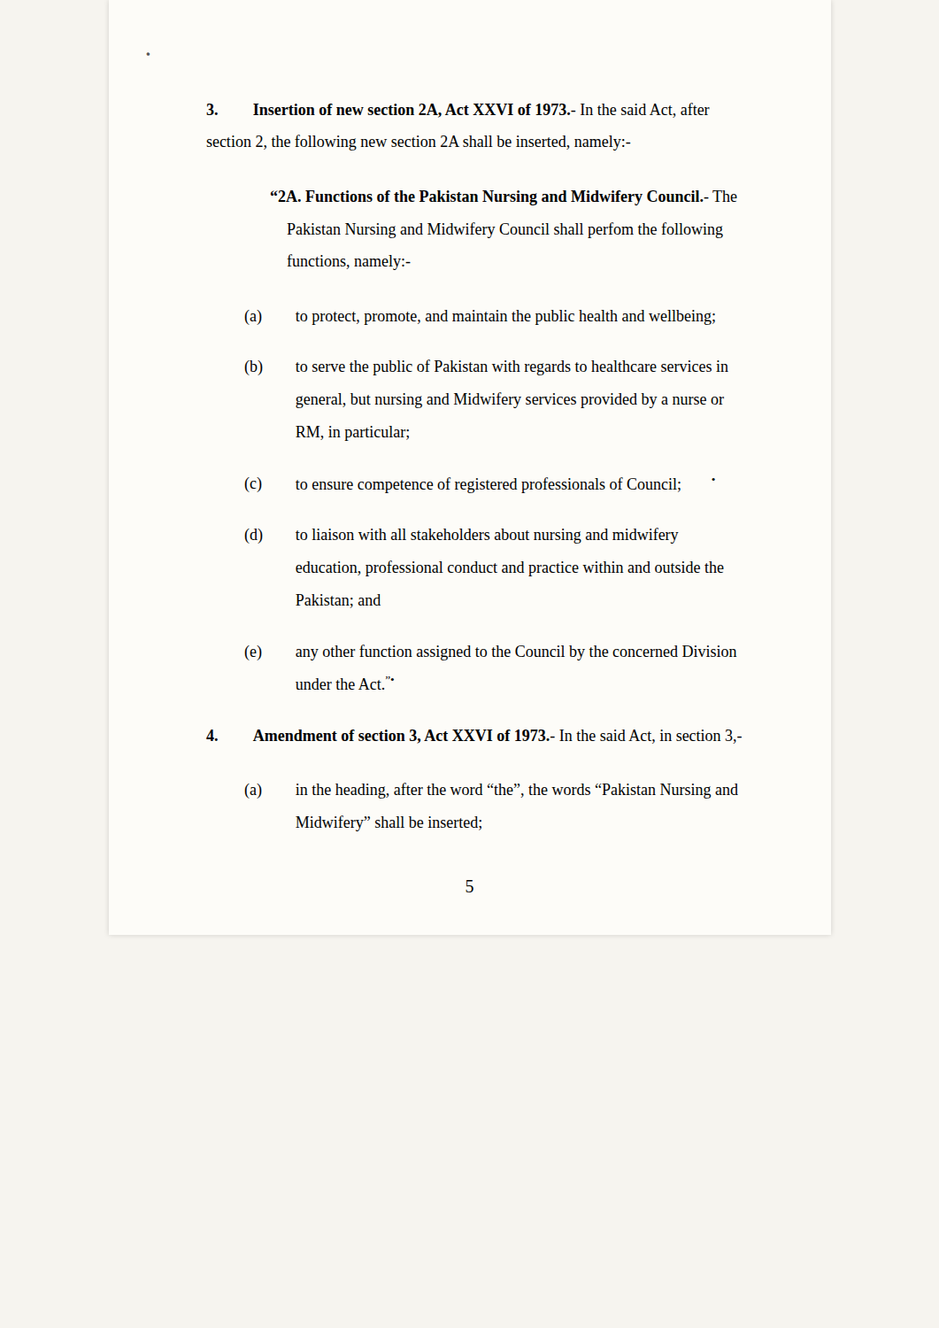•  
 
3. Insertion of new section 2A, Act XXVI of 1973.- In the said Act, after section 2, the following new section 2A shall be inserted, namely:-
“2A. Functions of the Pakistan Nursing and Midwifery Council.- The Pakistan Nursing and Midwifery Council shall perfom the following functions, namely:-
(a) to protect, promote, and maintain the public health and wellbeing;
(b) to serve the public of Pakistan with regards to healthcare services in general, but nursing and Midwifery services provided by a nurse or RM, in particular;
(c) to ensure competence of registered professionals of Council; •
(d) to liaison with all stakeholders about nursing and midwifery education, professional conduct and practice within and outside the Pakistan; and
(e) any other function assigned to the Council by the concerned Division under the Act.”•
4. Amendment of section 3, Act XXVI of 1973.- In the said Act, in section 3,-
(a) in the heading, after the word “the”, the words “Pakistan Nursing and Midwifery” shall be inserted;
5